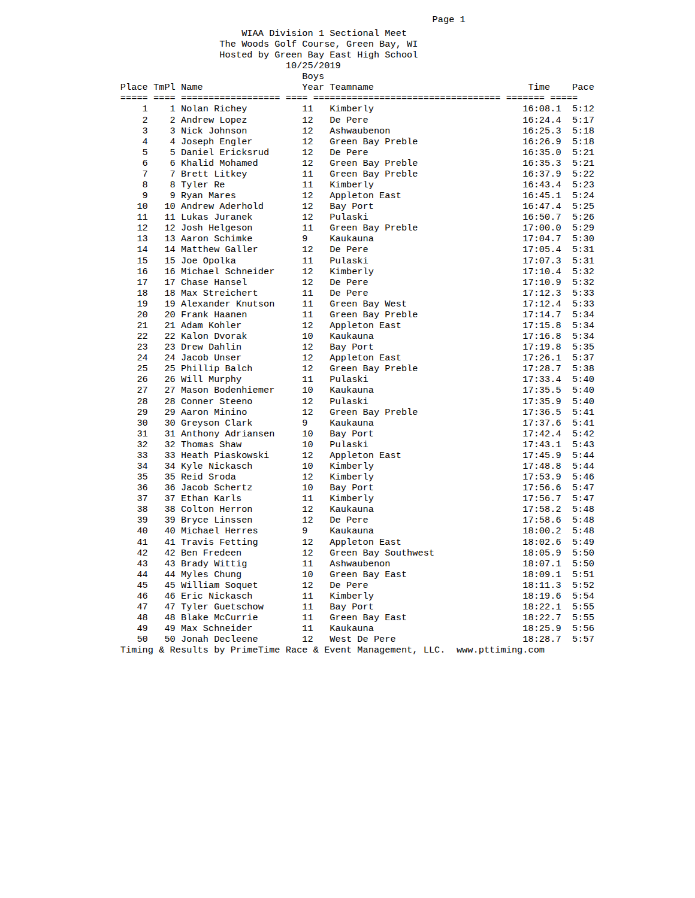Page 1
                      WIAA Division 1 Sectional Meet
                  The Woods Golf Course, Green Bay, WI
                  Hosted by Green Bay East High School
                              10/25/2019
                                 Boys
Place TmPl Name                  Year Teamname                            Time    Pace
===== ==== ================== ==== ================================== ======= =====
    1    1 Nolan Richey          11   Kimberly                           16:08.1  5:12
    2    2 Andrew Lopez          12   De Pere                            16:24.4  5:17
    3    3 Nick Johnson          12   Ashwaubenon                        16:25.3  5:18
    4    4 Joseph Engler         12   Green Bay Preble                   16:26.9  5:18
    5    5 Daniel Ericksrud      12   De Pere                            16:35.0  5:21
    6    6 Khalid Mohamed        12   Green Bay Preble                   16:35.3  5:21
    7    7 Brett Litkey          11   Green Bay Preble                   16:37.9  5:22
    8    8 Tyler Re              11   Kimberly                           16:43.4  5:23
    9    9 Ryan Mares            12   Appleton East                      16:45.1  5:24
   10   10 Andrew Aderhold       12   Bay Port                           16:47.4  5:25
   11   11 Lukas Juranek         12   Pulaski                            16:50.7  5:26
   12   12 Josh Helgeson         11   Green Bay Preble                   17:00.0  5:29
   13   13 Aaron Schimke         9    Kaukauna                           17:04.7  5:30
   14   14 Matthew Galler        12   De Pere                            17:05.4  5:31
   15   15 Joe Opolka            11   Pulaski                            17:07.3  5:31
   16   16 Michael Schneider     12   Kimberly                           17:10.4  5:32
   17   17 Chase Hansel          12   De Pere                            17:10.9  5:32
   18   18 Max Streichert        11   De Pere                            17:12.3  5:33
   19   19 Alexander Knutson     11   Green Bay West                     17:12.4  5:33
   20   20 Frank Haanen          11   Green Bay Preble                   17:14.7  5:34
   21   21 Adam Kohler           12   Appleton East                      17:15.8  5:34
   22   22 Kalon Dvorak          10   Kaukauna                           17:16.8  5:34
   23   23 Drew Dahlin           12   Bay Port                           17:19.8  5:35
   24   24 Jacob Unser           12   Appleton East                      17:26.1  5:37
   25   25 Phillip Balch         12   Green Bay Preble                   17:28.7  5:38
   26   26 Will Murphy           11   Pulaski                            17:33.4  5:40
   27   27 Mason Bodenhiemer     10   Kaukauna                           17:35.5  5:40
   28   28 Conner Steeno         12   Pulaski                            17:35.9  5:40
   29   29 Aaron Minino          12   Green Bay Preble                   17:36.5  5:41
   30   30 Greyson Clark         9    Kaukauna                           17:37.6  5:41
   31   31 Anthony Adriansen     10   Bay Port                           17:42.4  5:42
   32   32 Thomas Shaw           10   Pulaski                            17:43.1  5:43
   33   33 Heath Piaskowski      12   Appleton East                      17:45.9  5:44
   34   34 Kyle Nickasch         10   Kimberly                           17:48.8  5:44
   35   35 Reid Sroda            12   Kimberly                           17:53.9  5:46
   36   36 Jacob Schertz         10   Bay Port                           17:56.6  5:47
   37   37 Ethan Karls           11   Kimberly                           17:56.7  5:47
   38   38 Colton Herron         12   Kaukauna                           17:58.2  5:48
   39   39 Bryce Linssen         12   De Pere                            17:58.6  5:48
   40   40 Michael Herres        9    Kaukauna                           18:00.2  5:48
   41   41 Travis Fetting        12   Appleton East                      18:02.6  5:49
   42   42 Ben Fredeen           12   Green Bay Southwest                18:05.9  5:50
   43   43 Brady Wittig          11   Ashwaubenon                        18:07.1  5:50
   44   44 Myles Chung           10   Green Bay East                     18:09.1  5:51
   45   45 William Soquet        12   De Pere                            18:11.3  5:52
   46   46 Eric Nickasch         11   Kimberly                           18:19.6  5:54
   47   47 Tyler Guetschow       11   Bay Port                           18:22.1  5:55
   48   48 Blake McCurrie        11   Green Bay East                     18:22.7  5:55
   49   49 Max Schneider         11   Kaukauna                           18:25.9  5:56
   50   50 Jonah Decleene        12   West De Pere                       18:28.7  5:57
Timing & Results by PrimeTime Race & Event Management, LLC.  www.pttiming.com